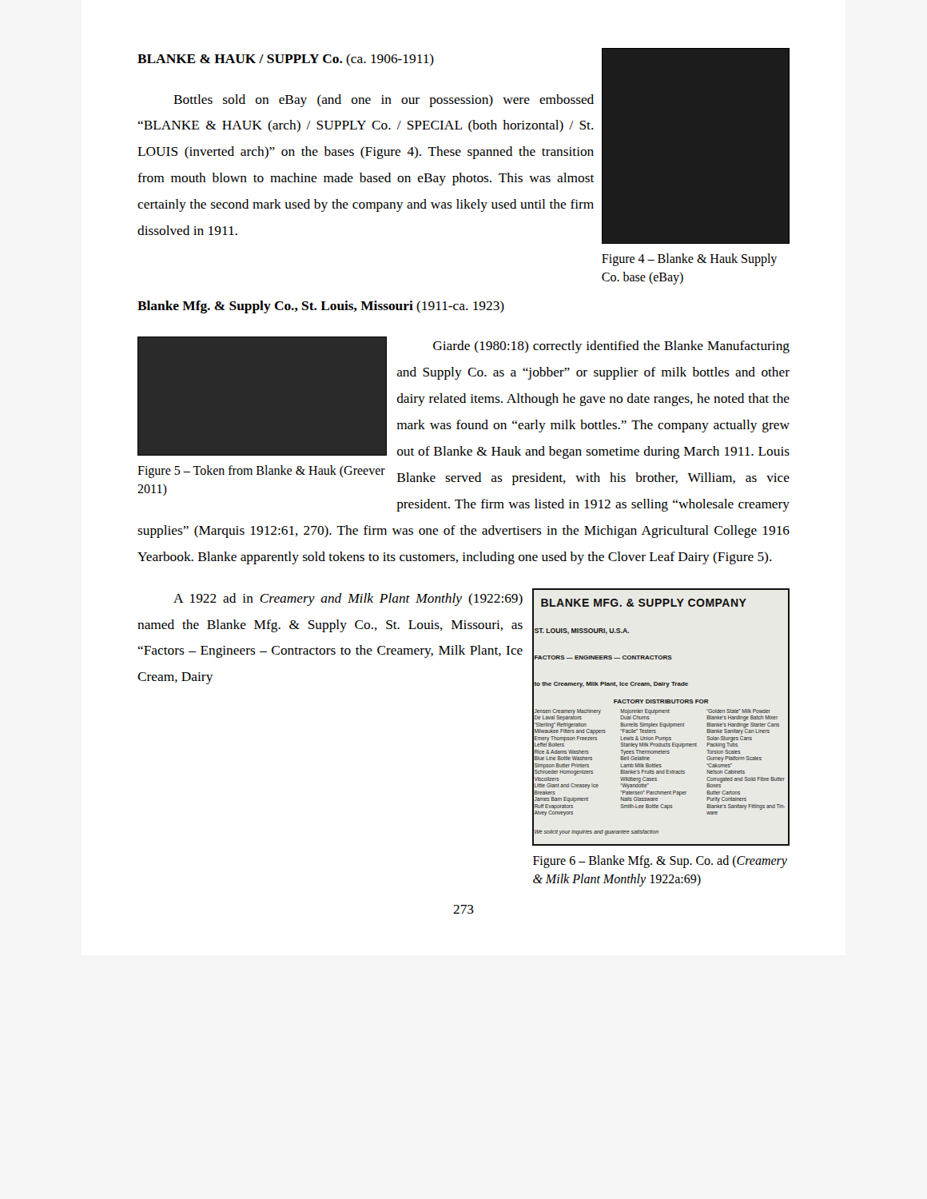Figure 4 – Blanke & Hauk Supply Co. base (eBay)
BLANKE & HAUK / SUPPLY Co. (ca. 1906-1911)
Bottles sold on eBay (and one in our possession) were embossed “BLANKE & HAUK (arch) / SUPPLY Co. / SPECIAL (both horizontal) / St. LOUIS (inverted arch)” on the bases (Figure 4). These spanned the transition from mouth blown to machine made based on eBay photos. This was almost certainly the second mark used by the company and was likely used until the firm dissolved in 1911.
Blanke Mfg. & Supply Co., St. Louis, Missouri (1911-ca. 1923)
Figure 5 – Token from Blanke & Hauk (Greever 2011)
Giarde (1980:18) correctly identified the Blanke Manufacturing and Supply Co. as a “jobber” or supplier of milk bottles and other dairy related items. Although he gave no date ranges, he noted that the mark was found on “early milk bottles.” The company actually grew out of Blanke & Hauk and began sometime during March 1911. Louis Blanke served as president, with his brother, William, as vice president. The firm was listed in 1912 as selling “wholesale creamery supplies” (Marquis 1912:61, 270). The firm was one of the advertisers in the Michigan Agricultural College 1916 Yearbook. Blanke apparently sold tokens to its customers, including one used by the Clover Leaf Dairy (Figure 5).
BLANKE MFG. & SUPPLY COMPANY
ST. LOUIS, MISSOURI, U.S.A.
FACTORS — ENGINEERS — CONTRACTORS
to the Creamery, Milk Plant, Ice Cream, Dairy Trade FACTORY DISTRIBUTORS FOR
Jensen Creamery Machinery
De Laval Separators
“Sterling” Refrigeration
Milwaukee Filters and Cappers
Emery Thompson Freezers
Leffel Boilers
Rice & Adams Washers
Blue Line Bottle Washers
Simpson Butter Printers
Schroeder Homogenizers
Viscolizers
Little Giant and Creasey Ice Breakers
James Barn Equipment
Ruff Evaporators
Alvey Conveyors
Mojonnier Equipment
Dual Churns
Burrells Simplex Equipment
“Facile” Testers
Lewis & Union Pumps
Stanley Milk Products Equipment
Tyees Thermometers
Bell Gelatine
Lamb Milk Bottles
Blanke’s Fruits and Extracts
Wildberg Cases
“Wyandotte”
“Patersen” Parchment Paper
Nails Glassware
Smith-Lee Bottle Caps
“Golden State” Milk Powder
Blanke’s Hardinge Batch Mixer
Blanke’s Hardinge Starter Cans
Blanke Sanitary Can Liners
Solar-Sturges Cans
Packing Tubs
Torsion Scales
Gurney Platform Scales
“Cakomes”
Nelson Cabinets
Corrugated and Solid Fibre Butter Boxes
Butter Cartons
Purity Containers
Blanke’s Sanitary Fittings and Tin-ware
We solicit your inquiries and guarantee satisfaction QUALITY QUALITY BLANKE SERVICE MARK Please mention CREAMERY & MILK PLANT MONTHLY when writing to advertisers.
Figure 6 – Blanke Mfg. & Sup. Co. ad (Creamery & Milk Plant Monthly 1922a:69)
A 1922 ad in Creamery and Milk Plant Monthly (1922:69) named the Blanke Mfg. & Supply Co., St. Louis, Missouri, as “Factors – Engineers – Contractors to the Creamery, Milk Plant, Ice Cream, Dairy
273